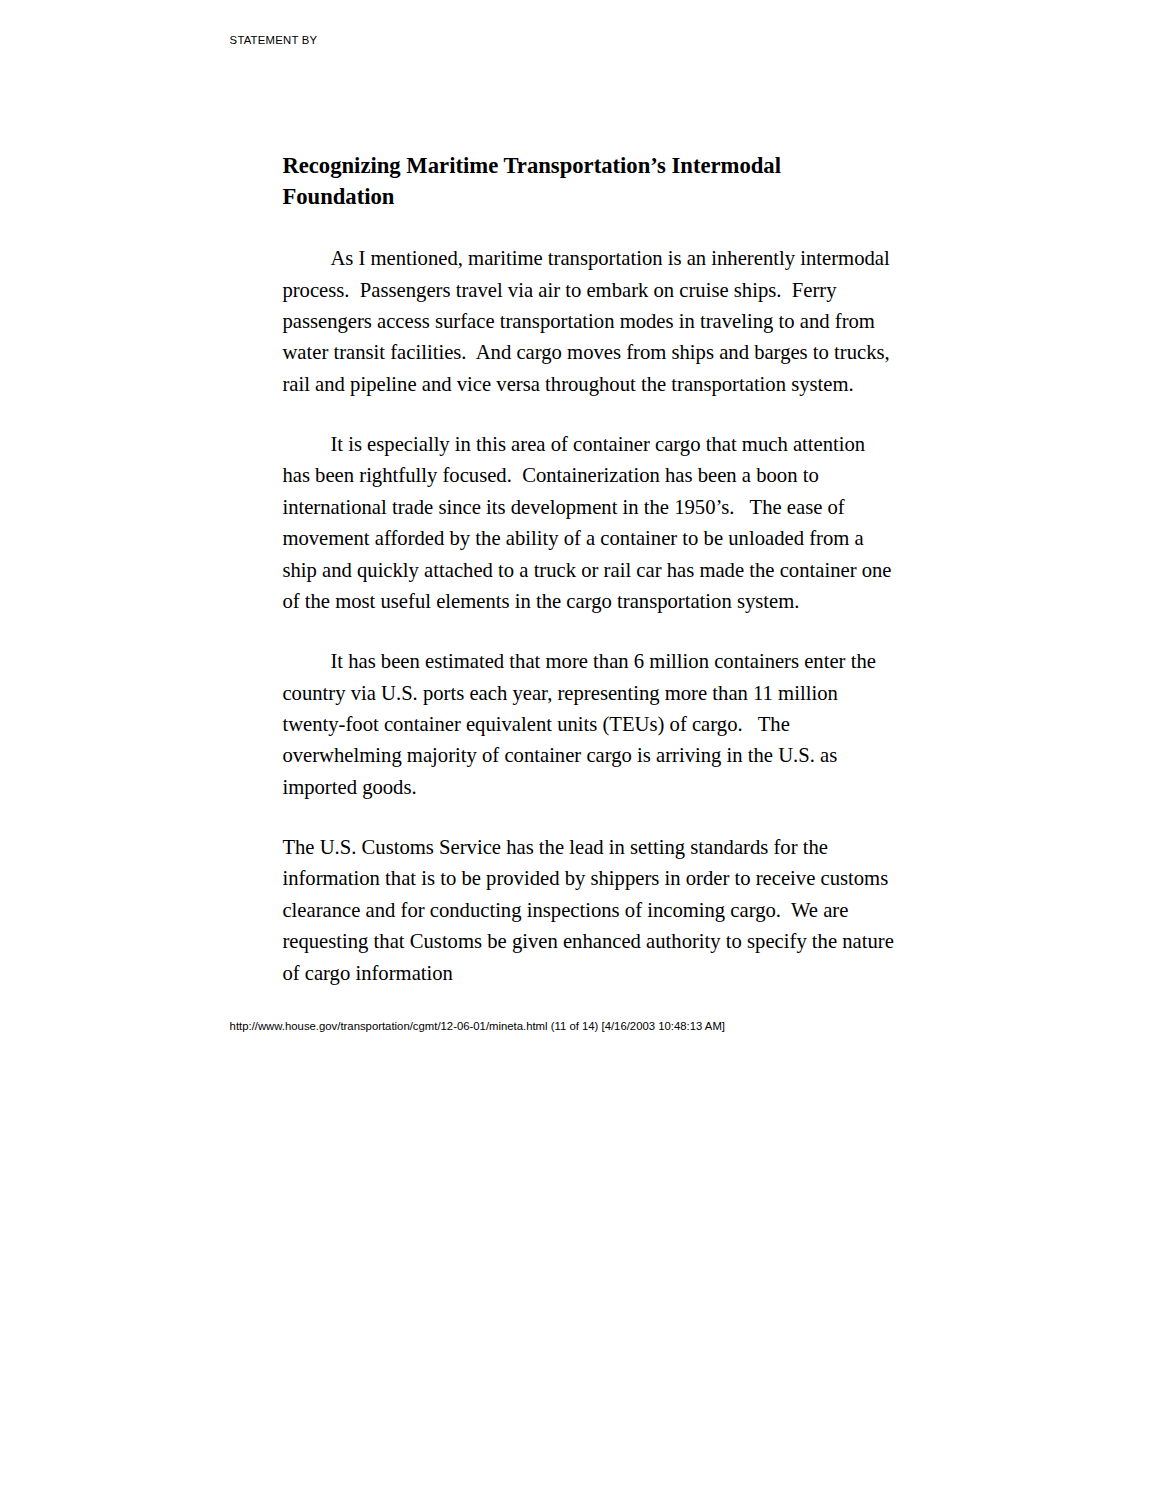STATEMENT BY
Recognizing Maritime Transportation’s Intermodal Foundation
As I mentioned, maritime transportation is an inherently intermodal process. Passengers travel via air to embark on cruise ships. Ferry passengers access surface transportation modes in traveling to and from water transit facilities. And cargo moves from ships and barges to trucks, rail and pipeline and vice versa throughout the transportation system.
It is especially in this area of container cargo that much attention has been rightfully focused. Containerization has been a boon to international trade since its development in the 1950’s. The ease of movement afforded by the ability of a container to be unloaded from a ship and quickly attached to a truck or rail car has made the container one of the most useful elements in the cargo transportation system.
It has been estimated that more than 6 million containers enter the country via U.S. ports each year, representing more than 11 million twenty-foot container equivalent units (TEUs) of cargo. The overwhelming majority of container cargo is arriving in the U.S. as imported goods.
The U.S. Customs Service has the lead in setting standards for the information that is to be provided by shippers in order to receive customs clearance and for conducting inspections of incoming cargo. We are requesting that Customs be given enhanced authority to specify the nature of cargo information
http://www.house.gov/transportation/cgmt/12-06-01/mineta.html (11 of 14) [4/16/2003 10:48:13 AM]